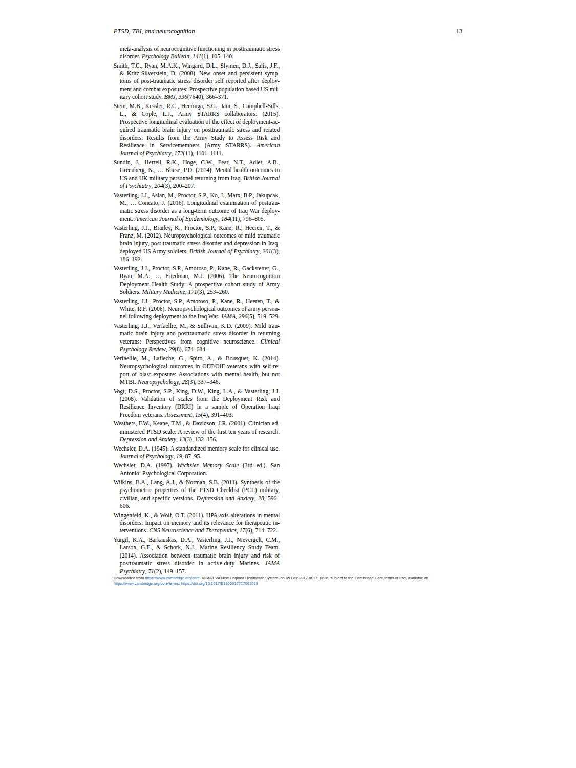PTSD, TBI, and neurocognition 13
meta-analysis of neurocognitive functioning in posttraumatic stress disorder. Psychology Bulletin, 141(1), 105–140.
Smith, T.C., Ryan, M.A.K., Wingard, D.L., Slymen, D.J., Salis, J.F., & Kritz-Silverstein, D. (2008). New onset and persistent symptoms of post-traumatic stress disorder self reported after deployment and combat exposures: Prospective population based US military cohort study. BMJ, 336(7640), 366–371.
Stein, M.B., Kessler, R.C., Heeringa, S.G., Jain, S., Campbell-Sills, L., & Cople, L.J., Army STARRS collaborators. (2015). Prospective longitudinal evaluation of the effect of deployment-acquired traumatic brain injury on posttraumatic stress and related disorders: Results from the Army Study to Assess Risk and Resilience in Servicemembers (Army STARRS). American Journal of Psychiatry, 172(11), 1101–1111.
Sundin, J., Herrell, R.K., Hoge, C.W., Fear, N.T., Adler, A.B., Greenberg, N., … Bliese, P.D. (2014). Mental health outcomes in US and UK military personnel returning from Iraq. British Journal of Psychiatry, 204(3), 200–207.
Vasterling, J.J., Aslan, M., Proctor, S.P., Ko, J., Marx, B.P., Jakupcak, M., … Concato, J. (2016). Longitudinal examination of posttraumatic stress disorder as a long-term outcome of Iraq War deployment. American Journal of Epidemiology, 184(11), 796–805.
Vasterling, J.J., Brailey, K., Proctor, S.P., Kane, R., Heeren, T., & Franz, M. (2012). Neuropsychological outcomes of mild traumatic brain injury, post-traumatic stress disorder and depression in Iraq-deployed US Army soldiers. British Journal of Psychiatry, 201(3), 186–192.
Vasterling, J.J., Proctor, S.P., Amoroso, P., Kane, R., Gackstetter, G., Ryan, M.A., … Friedman, M.J. (2006). The Neurocognition Deployment Health Study: A prospective cohort study of Army Soldiers. Military Medicine, 171(3), 253–260.
Vasterling, J.J., Proctor, S.P., Amoroso, P., Kane, R., Heeren, T., & White, R.F. (2006). Neuropsychological outcomes of army personnel following deployment to the Iraq War. JAMA, 296(5), 519–529.
Vasterling, J.J., Verfaellie, M., & Sullivan, K.D. (2009). Mild traumatic brain injury and posttraumatic stress disorder in returning veterans: Perspectives from cognitive neuroscience. Clinical Psychology Review, 29(8), 674–684.
Verfaellie, M., Lafleche, G., Spiro, A., & Bousquet, K. (2014). Neuropsychological outcomes in OEF/OIF veterans with self-report of blast exposure: Associations with mental health, but not MTBI. Neuropsychology, 28(3), 337–346.
Vogt, D.S., Proctor, S.P., King, D.W., King, L.A., & Vasterling, J.J. (2008). Validation of scales from the Deployment Risk and Resilience Inventory (DRRI) in a sample of Operation Iraqi Freedom veterans. Assessment, 15(4), 391–403.
Weathers, F.W., Keane, T.M., & Davidson, J.R. (2001). Clinician-administered PTSD scale: A review of the first ten years of research. Depression and Anxiety, 13(3), 132–156.
Wechsler, D.A. (1945). A standardized memory scale for clinical use. Journal of Psychology, 19, 87–95.
Wechsler, D.A. (1997). Wechsler Memory Scale (3rd ed.). San Antonio: Psychological Corporation.
Wilkins, B.A., Lang, A.J., & Norman, S.B. (2011). Synthesis of the psychometric properties of the PTSD Checklist (PCL) military, civilian, and specific versions. Depression and Anxiety, 28, 596–606.
Wingenfeld, K., & Wolf, O.T. (2011). HPA axis alterations in mental disorders: Impact on memory and its relevance for therapeutic interventions. CNS Neuroscience and Therapeutics, 17(6), 714–722.
Yurgil, K.A., Barkauskas, D.A., Vasterling, J.J., Nievergelt, C.M., Larson, G.E., & Schork, N.J., Marine Resiliency Study Team. (2014). Association between traumatic brain injury and risk of posttraumatic stress disorder in active-duty Marines. JAMA Psychiatry, 71(2), 149–157.
Downloaded from https://www.cambridge.org/core. VISN-1 VA New England Healthcare System, on 05 Dec 2017 at 17:30:36, subject to the Cambridge Core terms of use, available at
https://www.cambridge.org/core/terms. https://doi.org/10.1017/S1355617717001059